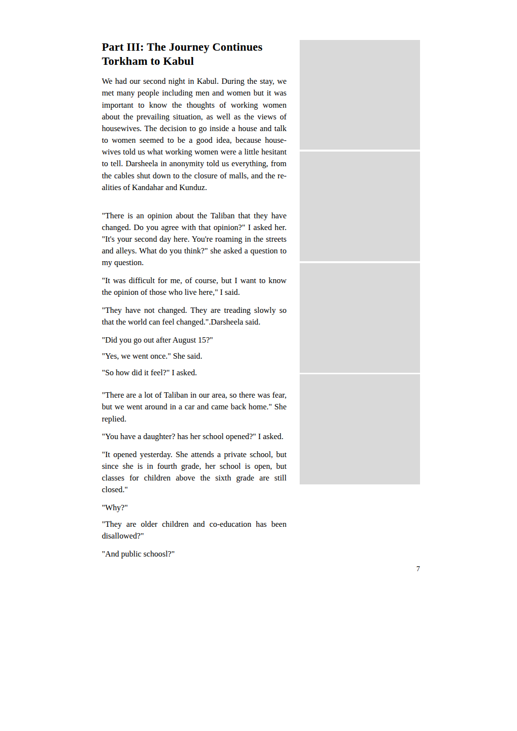Part III: The Journey Continues
Torkham to Kabul
We had our second night in Kabul. During the stay, we met many people including men and women but it was important to know the thoughts of working women about the prevailing situation, as well as the views of housewives. The decision to go inside a house and talk to women seemed to be a good idea, because housewives told us what working women were a little hesitant to tell. Darsheela in anonymity told us everything, from the cables shut down to the closure of malls, and the realities of Kandahar and Kunduz.
"There is an opinion about the Taliban that they have changed. Do you agree with that opinion?" I asked her. "It's your second day here. You're roaming in the streets and alleys. What do you think?" she asked a question to my question.
"It was difficult for me, of course, but I want to know the opinion of those who live here," I said.
"They have not changed. They are treading slowly so that the world can feel changed.".Darsheela said.
"Did you go out after August 15?"
"Yes, we went once." She said.
"So how did it feel?" I asked.
"There are a lot of Taliban in our area, so there was fear, but we went around in a car and came back home." She replied.
"You have a daughter? has her school opened?" I asked.
"It opened yesterday. She attends a private school, but since she is in fourth grade, her school is open, but classes for children above the sixth grade are still closed."
"Why?"
"They are older children and co-education has been disallowed?"
"And public schoosl?"
7